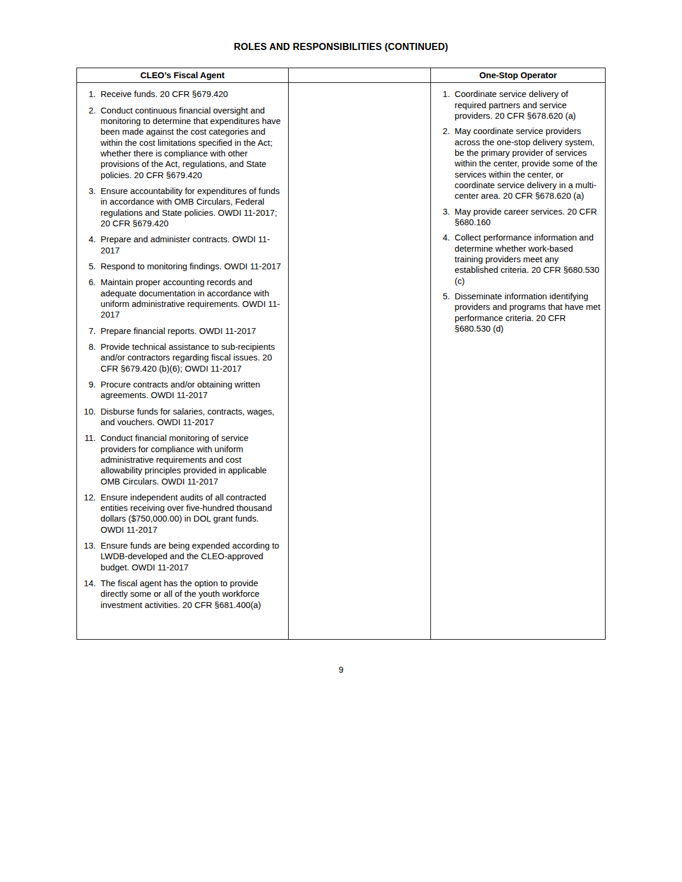ROLES AND RESPONSIBILITIES (CONTINUED)
| CLEO’s Fiscal Agent | | One-Stop Operator |
| --- | --- | --- |
| Receive funds. 20 CFR §679.420 Conduct continuous financial oversight and monitoring to determine that expenditures have been made against the cost categories and within the cost limitations specified in the Act; whether there is compliance with other provisions of the Act, regulations, and State policies. 20 CFR §679.420 Ensure accountability for expenditures of funds in accordance with OMB Circulars, Federal regulations and State policies. OWDI 11-2017; 20 CFR §679.420 Prepare and administer contracts. OWDI 11-2017 Respond to monitoring findings. OWDI 11-2017 Maintain proper accounting records and adequate documentation in accordance with uniform administrative requirements. OWDI 11-2017 Prepare financial reports. OWDI 11-2017 Provide technical assistance to sub-recipients and/or contractors regarding fiscal issues. 20 CFR §679.420 (b)(6); OWDI 11-2017 Procure contracts and/or obtaining written agreements. OWDI 11-2017 Disburse funds for salaries, contracts, wages, and vouchers. OWDI 11-2017 Conduct financial monitoring of service providers for compliance with uniform administrative requirements and cost allowability principles provided in applicable OMB Circulars. OWDI 11-2017 Ensure independent audits of all contracted entities receiving over five-hundred thousand dollars ($750,000.00) in DOL grant funds. OWDI 11-2017 Ensure funds are being expended according to LWDB-developed and the CLEO-approved budget. OWDI 11-2017 The fiscal agent has the option to provide directly some or all of the youth workforce investment activities. 20 CFR §681.400(a) | | Coordinate service delivery of required partners and service providers. 20 CFR §678.620 (a) May coordinate service providers across the one-stop delivery system, be the primary provider of services within the center, provide some of the services within the center, or coordinate service delivery in a multi-center area. 20 CFR §678.620 (a) May provide career services. 20 CFR §680.160 Collect performance information and determine whether work-based training providers meet any established criteria. 20 CFR §680.530 (c) Disseminate information identifying providers and programs that have met performance criteria. 20 CFR §680.530 (d) |
9